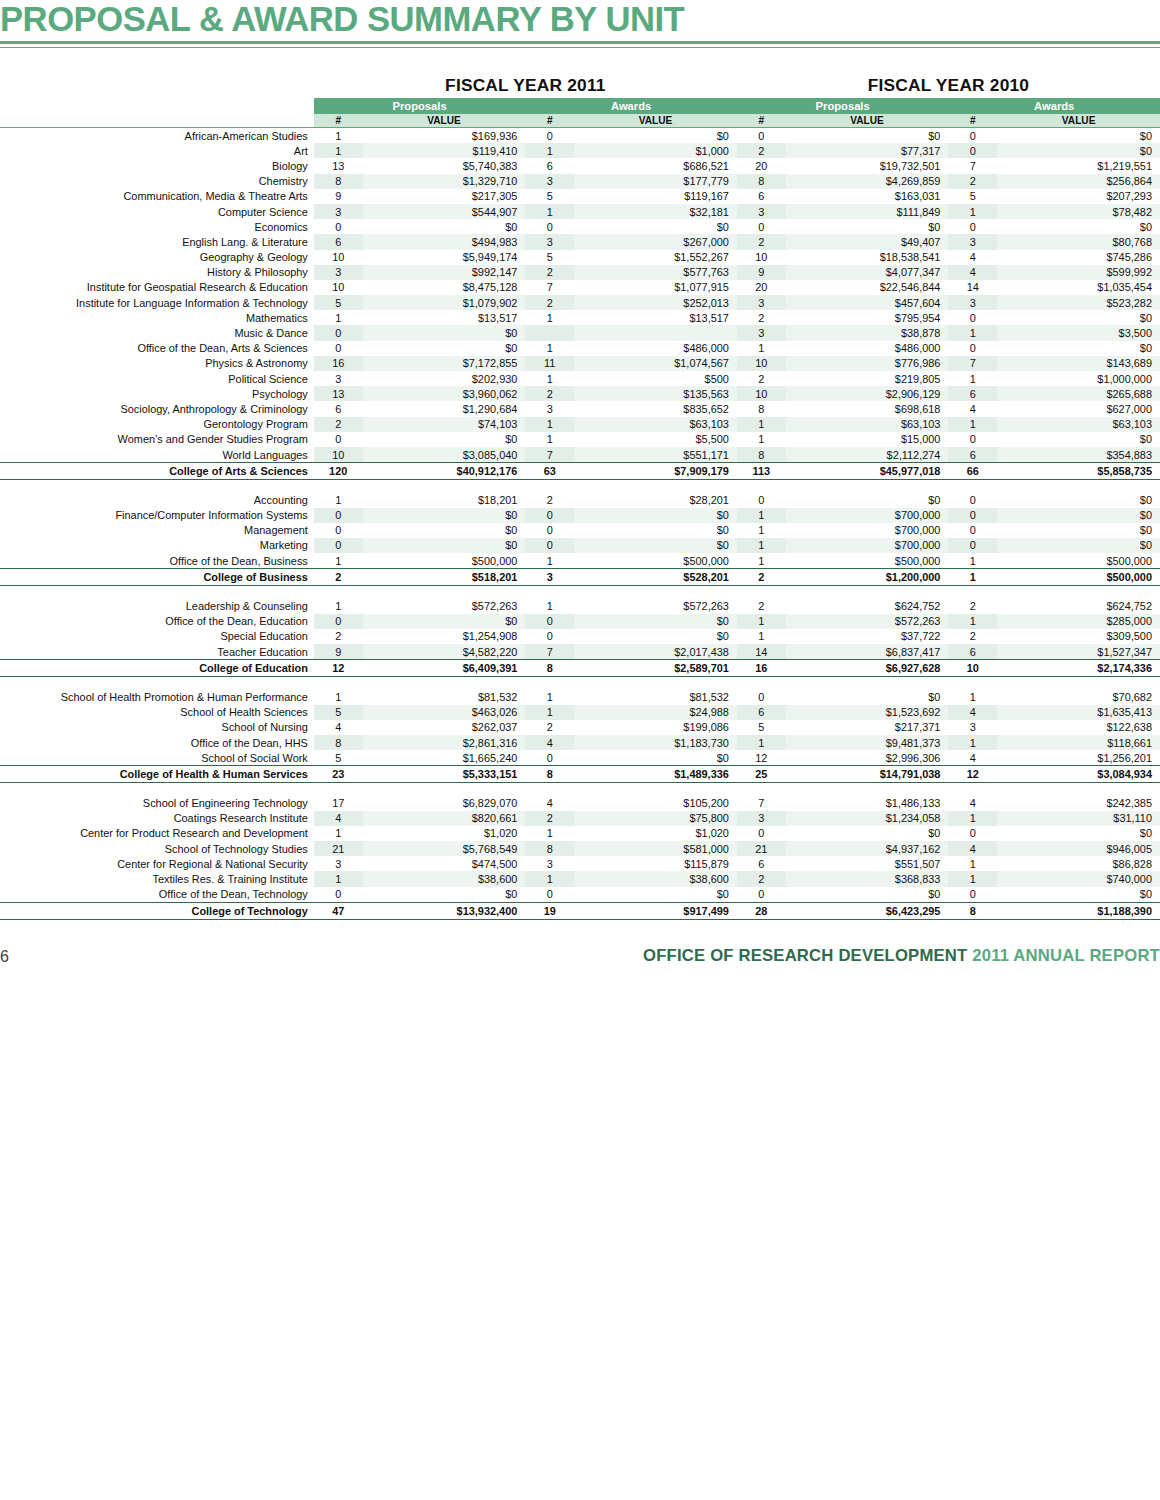Proposal & Award Summary by Unit
| | FISCAL YEAR 2011 | FISCAL YEAR 2010 |
| --- | --- | --- |
| | Proposals | Awards | Proposals | Awards |
| | # | VALUE | # | VALUE | # | VALUE | # | VALUE |
| African-American Studies | 1 | $169,936 | 0 | $0 | 0 | $0 | 0 | $0 |
| Art | 1 | $119,410 | 1 | $1,000 | 2 | $77,317 | 0 | $0 |
| Biology | 13 | $5,740,383 | 6 | $686,521 | 20 | $19,732,501 | 7 | $1,219,551 |
| Chemistry | 8 | $1,329,710 | 3 | $177,779 | 8 | $4,269,859 | 2 | $256,864 |
| Communication, Media & Theatre Arts | 9 | $217,305 | 5 | $119,167 | 6 | $163,031 | 5 | $207,293 |
| Computer Science | 3 | $544,907 | 1 | $32,181 | 3 | $111,849 | 1 | $78,482 |
| Economics | 0 | $0 | 0 | $0 | 0 | $0 | 0 | $0 |
| English Lang. & Literature | 6 | $494,983 | 3 | $267,000 | 2 | $49,407 | 3 | $80,768 |
| Geography & Geology | 10 | $5,949,174 | 5 | $1,552,267 | 10 | $18,538,541 | 4 | $745,286 |
| History & Philosophy | 3 | $992,147 | 2 | $577,763 | 9 | $4,077,347 | 4 | $599,992 |
| Institute for Geospatial Research & Education | 10 | $8,475,128 | 7 | $1,077,915 | 20 | $22,546,844 | 14 | $1,035,454 |
| Institute for Language Information & Technology | 5 | $1,079,902 | 2 | $252,013 | 3 | $457,604 | 3 | $523,282 |
| Mathematics | 1 | $13,517 | 1 | $13,517 | 2 | $795,954 | 0 | $0 |
| Music & Dance | 0 | $0 | | | 3 | $38,878 | 1 | $3,500 |
| Office of the Dean, Arts & Sciences | 0 | $0 | 1 | $486,000 | 1 | $486,000 | 0 | $0 |
| Physics & Astronomy | 16 | $7,172,855 | 11 | $1,074,567 | 10 | $776,986 | 7 | $143,689 |
| Political Science | 3 | $202,930 | 1 | $500 | 2 | $219,805 | 1 | $1,000,000 |
| Psychology | 13 | $3,960,062 | 2 | $135,563 | 10 | $2,906,129 | 6 | $265,688 |
| Sociology, Anthropology & Criminology | 6 | $1,290,684 | 3 | $835,652 | 8 | $698,618 | 4 | $627,000 |
| Gerontology Program | 2 | $74,103 | 1 | $63,103 | 1 | $63,103 | 1 | $63,103 |
| Women’s and Gender Studies Program | 0 | $0 | 1 | $5,500 | 1 | $15,000 | 0 | $0 |
| World Languages | 10 | $3,085,040 | 7 | $551,171 | 8 | $2,112,274 | 6 | $354,883 |
| College of Arts & Sciences | 120 | $40,912,176 | 63 | $7,909,179 | 113 | $45,977,018 | 66 | $5,858,735 |
| Accounting | 1 | $18,201 | 2 | $28,201 | 0 | $0 | 0 | $0 |
| Finance/Computer Information Systems | 0 | $0 | 0 | $0 | 1 | $700,000 | 0 | $0 |
| Management | 0 | $0 | 0 | $0 | 1 | $700,000 | 0 | $0 |
| Marketing | 0 | $0 | 0 | $0 | 1 | $700,000 | 0 | $0 |
| Office of the Dean, Business | 1 | $500,000 | 1 | $500,000 | 1 | $500,000 | 1 | $500,000 |
| College of Business | 2 | $518,201 | 3 | $528,201 | 2 | $1,200,000 | 1 | $500,000 |
| Leadership & Counseling | 1 | $572,263 | 1 | $572,263 | 2 | $624,752 | 2 | $624,752 |
| Office of the Dean, Education | 0 | $0 | 0 | $0 | 1 | $572,263 | 1 | $285,000 |
| Special Education | 2 | $1,254,908 | 0 | $0 | 1 | $37,722 | 2 | $309,500 |
| Teacher Education | 9 | $4,582,220 | 7 | $2,017,438 | 14 | $6,837,417 | 6 | $1,527,347 |
| College of Education | 12 | $6,409,391 | 8 | $2,589,701 | 16 | $6,927,628 | 10 | $2,174,336 |
| School of Health Promotion & Human Performance | 1 | $81,532 | 1 | $81,532 | 0 | $0 | 1 | $70,682 |
| School of Health Sciences | 5 | $463,026 | 1 | $24,988 | 6 | $1,523,692 | 4 | $1,635,413 |
| School of Nursing | 4 | $262,037 | 2 | $199,086 | 5 | $217,371 | 3 | $122,638 |
| Office of the Dean, HHS | 8 | $2,861,316 | 4 | $1,183,730 | 1 | $9,481,373 | 1 | $118,661 |
| School of Social Work | 5 | $1,665,240 | 0 | $0 | 12 | $2,996,306 | 4 | $1,256,201 |
| College of Health & Human Services | 23 | $5,333,151 | 8 | $1,489,336 | 25 | $14,791,038 | 12 | $3,084,934 |
| School of Engineering Technology | 17 | $6,829,070 | 4 | $105,200 | 7 | $1,486,133 | 4 | $242,385 |
| Coatings Research Institute | 4 | $820,661 | 2 | $75,800 | 3 | $1,234,058 | 1 | $31,110 |
| Center for Product Research and Development | 1 | $1,020 | 1 | $1,020 | 0 | $0 | 0 | $0 |
| School of Technology Studies | 21 | $5,768,549 | 8 | $581,000 | 21 | $4,937,162 | 4 | $946,005 |
| Center for Regional & National Security | 3 | $474,500 | 3 | $115,879 | 6 | $551,507 | 1 | $86,828 |
| Textiles Res. & Training Institute | 1 | $38,600 | 1 | $38,600 | 2 | $368,833 | 1 | $740,000 |
| Office of the Dean, Technology | 0 | $0 | 0 | $0 | 0 | $0 | 0 | $0 |
| College of Technology | 47 | $13,932,400 | 19 | $917,499 | 28 | $6,423,295 | 8 | $1,188,390 |
6
OFFICE OF RESEARCH DEVELOPMENT 2011 ANNUAL REPORT